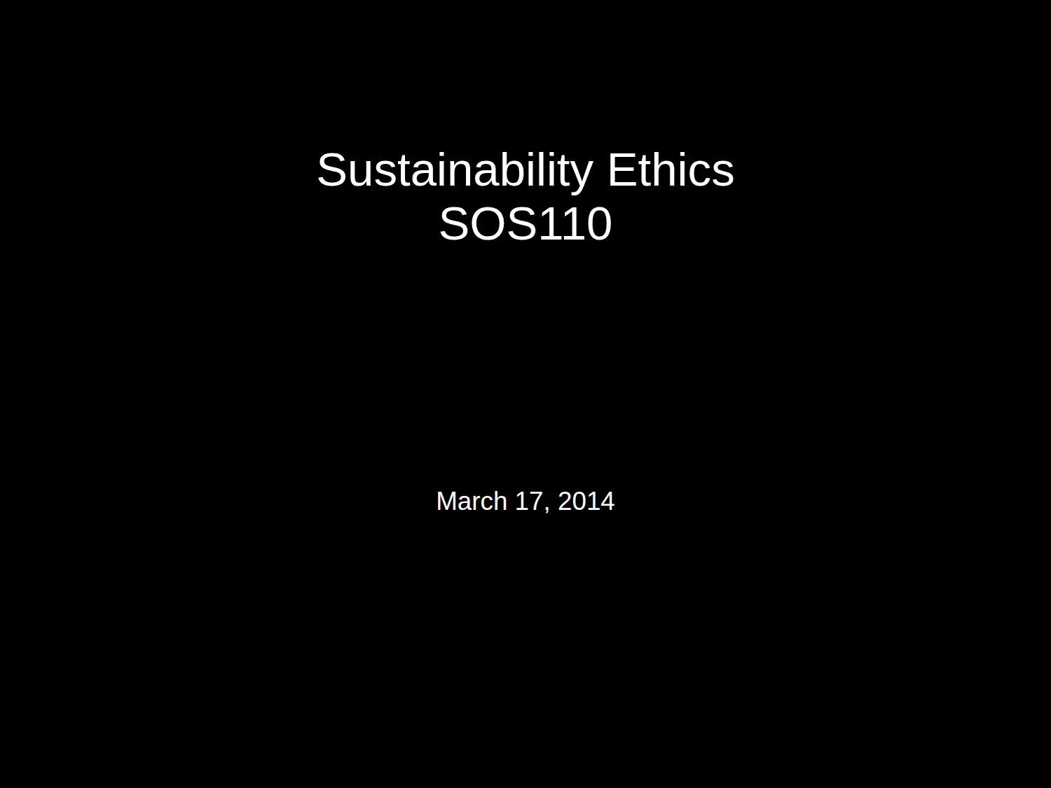Sustainability Ethics SOS110
March 17, 2014